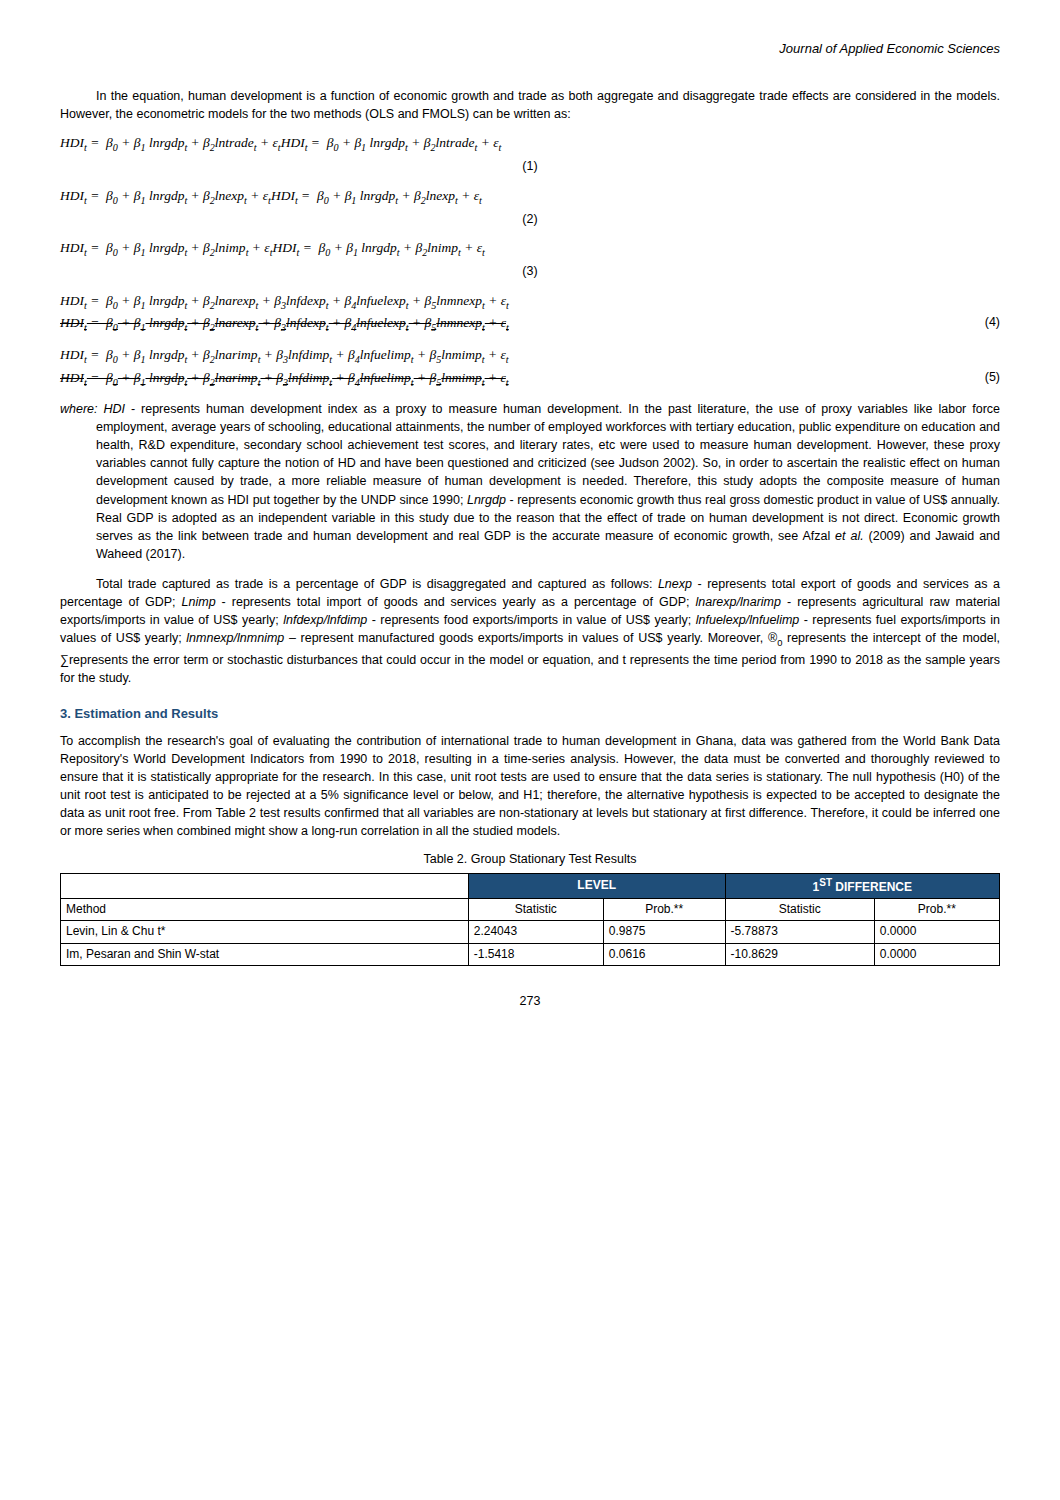Journal of Applied Economic Sciences
In the equation, human development is a function of economic growth and trade as both aggregate and disaggregate trade effects are considered in the models. However, the econometric models for the two methods (OLS and FMOLS) can be written as:
HDIt = β0 + β1 lnrgdpt + β2lntradet + εtHDIt = β0 + β1 lnrgdpt + β2lntradet + εt
(1)
HDIt = β0 + β1 lnrgdpt + β2lnexpt + εtHDIt = β0 + β1 lnrgdpt + β2lnexpt + εt
(2)
HDIt = β0 + β1 lnrgdpt + β2lnimpt + εtHDIt = β0 + β1 lnrgdpt + β2lnimpt + εt
(3)
HDIt = β0 + β1 lnrgdpt + β2lnarexpt + β3lnfdexpt + β4lnfuelexpt + β5lnmnexpt + εt
HDIt = β0 + β1 lnrgdpt + β2lnarexpt + β3lnfdexpt + β4lnfuelexpt + β5lnmnexpt + εt(4)
HDIt = β0 + β1 lnrgdpt + β2lnarimpt + β3lnfdimpt + β4lnfuelimpt + β5lnmimpt + εt
HDIt = β0 + β1 lnrgdpt + β2lnarimpt + β3lnfdimpt + β4lnfuelimpt + β5lnmimpt + εt(5)
where: HDI - represents human development index as a proxy to measure human development. In the past literature, the use of proxy variables like labor force employment, average years of schooling, educational attainments, the number of employed workforces with tertiary education, public expenditure on education and health, R&D expenditure, secondary school achievement test scores, and literary rates, etc were used to measure human development. However, these proxy variables cannot fully capture the notion of HD and have been questioned and criticized (see Judson 2002). So, in order to ascertain the realistic effect on human development caused by trade, a more reliable measure of human development is needed. Therefore, this study adopts the composite measure of human development known as HDI put together by the UNDP since 1990; Lnrgdp - represents economic growth thus real gross domestic product in value of US$ annually. Real GDP is adopted as an independent variable in this study due to the reason that the effect of trade on human development is not direct. Economic growth serves as the link between trade and human development and real GDP is the accurate measure of economic growth, see Afzal et al. (2009) and Jawaid and Waheed (2017).
Total trade captured as trade is a percentage of GDP is disaggregated and captured as follows: Lnexp - represents total export of goods and services as a percentage of GDP; Lnimp - represents total import of goods and services yearly as a percentage of GDP; lnarexp/lnarimp - represents agricultural raw material exports/imports in value of US$ yearly; lnfdexp/lnfdimp - represents food exports/imports in value of US$ yearly; lnfuelexp/lnfuelimp - represents fuel exports/imports in values of US$ yearly; lnmnexp/lnmnimp – represent manufactured goods exports/imports in values of US$ yearly. Moreover, ®0 represents the intercept of the model, ∑represents the error term or stochastic disturbances that could occur in the model or equation, and t represents the time period from 1990 to 2018 as the sample years for the study.
3. Estimation and Results
To accomplish the research's goal of evaluating the contribution of international trade to human development in Ghana, data was gathered from the World Bank Data Repository's World Development Indicators from 1990 to 2018, resulting in a time-series analysis. However, the data must be converted and thoroughly reviewed to ensure that it is statistically appropriate for the research. In this case, unit root tests are used to ensure that the data series is stationary. The null hypothesis (H0) of the unit root test is anticipated to be rejected at a 5% significance level or below, and H1; therefore, the alternative hypothesis is expected to be accepted to designate the data as unit root free. From Table 2 test results confirmed that all variables are non-stationary at levels but stationary at first difference. Therefore, it could be inferred one or more series when combined might show a long-run correlation in all the studied models.
Table 2. Group Stationary Test Results
| | LEVEL | 1 ST DIFFERENCE |
| --- | --- | --- |
| Method | Statistic | Prob.** | Statistic | Prob.** |
| Levin, Lin & Chu t* | 2.24043 | 0.9875 | -5.78873 | 0.0000 |
| Im, Pesaran and Shin W-stat | -1.5418 | 0.0616 | -10.8629 | 0.0000 |
273